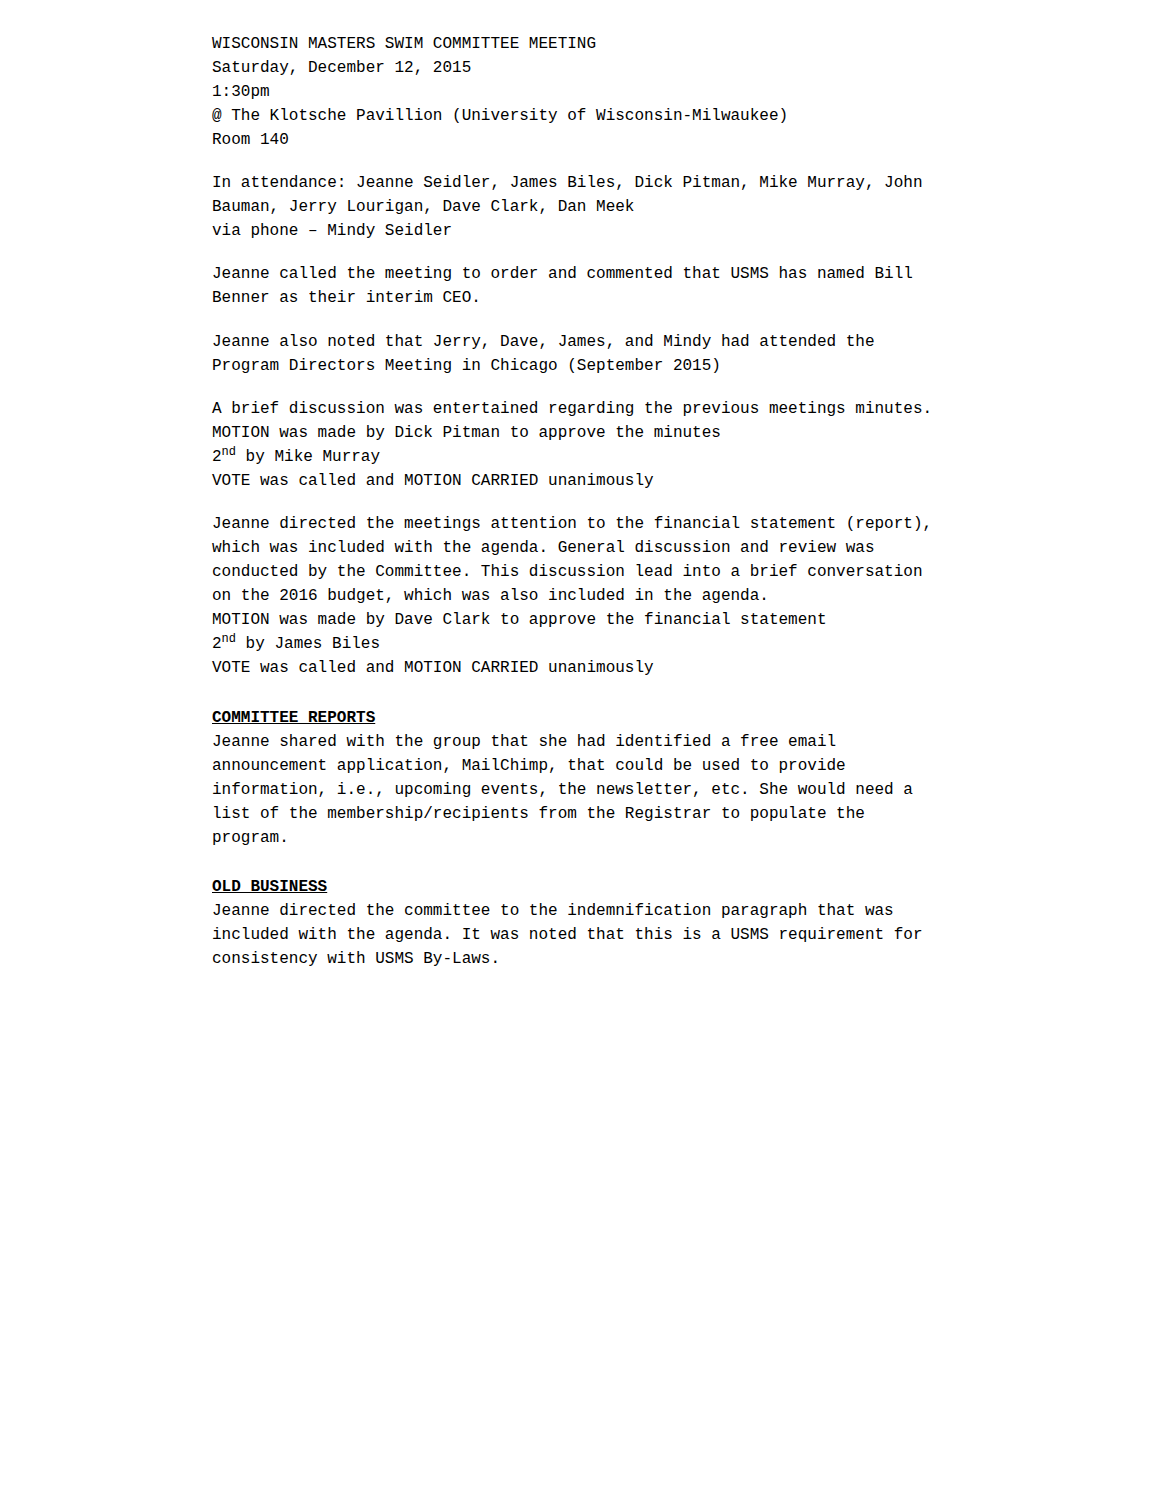WISCONSIN MASTERS SWIM COMMITTEE MEETING Saturday, December 12, 2015 1:30pm @ The Klotsche Pavillion (University of Wisconsin-Milwaukee) Room 140
In attendance: Jeanne Seidler, James Biles, Dick Pitman, Mike Murray, John Bauman, Jerry Lourigan, Dave Clark, Dan Meek via phone – Mindy Seidler
Jeanne called the meeting to order and commented that USMS has named Bill Benner as their interim CEO.
Jeanne also noted that Jerry, Dave, James, and Mindy had attended the Program Directors Meeting in Chicago (September 2015)
A brief discussion was entertained regarding the previous meetings minutes. MOTION was made by Dick Pitman to approve the minutes 2nd by Mike Murray VOTE was called and MOTION CARRIED unanimously
Jeanne directed the meetings attention to the financial statement (report), which was included with the agenda. General discussion and review was conducted by the Committee. This discussion lead into a brief conversation on the 2016 budget, which was also included in the agenda. MOTION was made by Dave Clark to approve the financial statement 2nd by James Biles VOTE was called and MOTION CARRIED unanimously
COMMITTEE REPORTS
Jeanne shared with the group that she had identified a free email announcement application, MailChimp, that could be used to provide information, i.e., upcoming events, the newsletter, etc. She would need a list of the membership/recipients from the Registrar to populate the program.
OLD BUSINESS
Jeanne directed the committee to the indemnification paragraph that was included with the agenda. It was noted that this is a USMS requirement for consistency with USMS By-Laws.